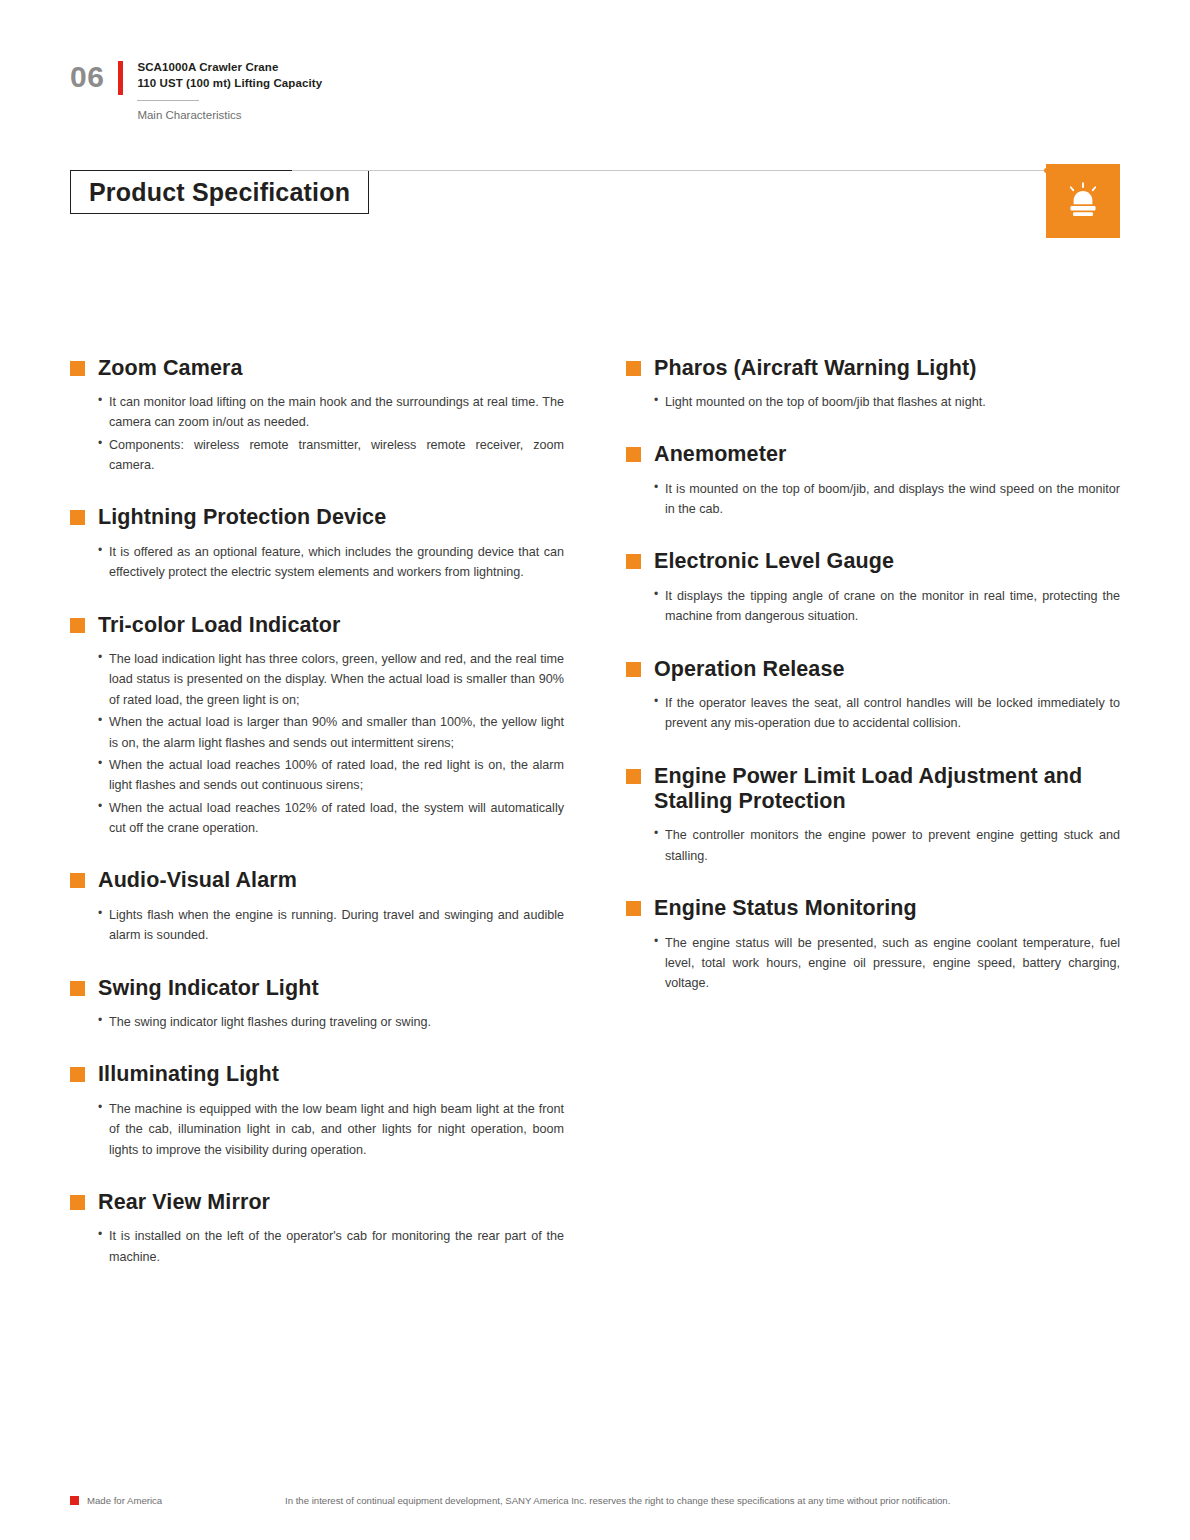06
SCA1000A Crawler Crane
110 UST (100 mt) Lifting Capacity
Main Characteristics
Product Specification
Zoom Camera
It can monitor load lifting on the main hook and the surroundings at real time. The camera can zoom in/out as needed.
Components: wireless remote transmitter, wireless remote receiver, zoom camera.
Lightning Protection Device
It is offered as an optional feature, which includes the grounding device that can effectively protect the electric system elements and workers from lightning.
Tri-color Load Indicator
The load indication light has three colors, green, yellow and red, and the real time load status is presented on the display. When the actual load is smaller than 90% of rated load, the green light is on;
When the actual load is larger than 90% and smaller than 100%, the yellow light is on, the alarm light flashes and sends out intermittent sirens;
When the actual load reaches 100% of rated load, the red light is on, the alarm light flashes and sends out continuous sirens;
When the actual load reaches 102% of rated load, the system will automatically cut off the crane operation.
Audio-Visual Alarm
Lights flash when the engine is running. During travel and swinging and audible alarm is sounded.
Swing Indicator Light
The swing indicator light flashes during traveling or swing.
Illuminating Light
The machine is equipped with the low beam light and high beam light at the front of the cab, illumination light in cab, and other lights for night operation, boom lights to improve the visibility during operation.
Rear View Mirror
It is installed on the left of the operator's cab for monitoring the rear part of the machine.
Pharos (Aircraft Warning Light)
Light mounted on the top of boom/jib that flashes at night.
Anemometer
It is mounted on the top of boom/jib, and displays the wind speed on the monitor in the cab.
Electronic Level Gauge
It displays the tipping angle of crane on the monitor in real time, protecting the machine from dangerous situation.
Operation Release
If the operator leaves the seat, all control handles will be locked immediately to prevent any mis-operation due to accidental collision.
Engine Power Limit Load Adjustment and
Stalling Protection
The controller monitors the engine power to prevent engine getting stuck and stalling.
Engine Status Monitoring
The engine status will be presented, such as engine coolant temperature, fuel level, total work hours, engine oil pressure, engine speed, battery charging, voltage.
Made for America
In the interest of continual equipment development, SANY America Inc. reserves the right to change these specifications at any time without prior notification.